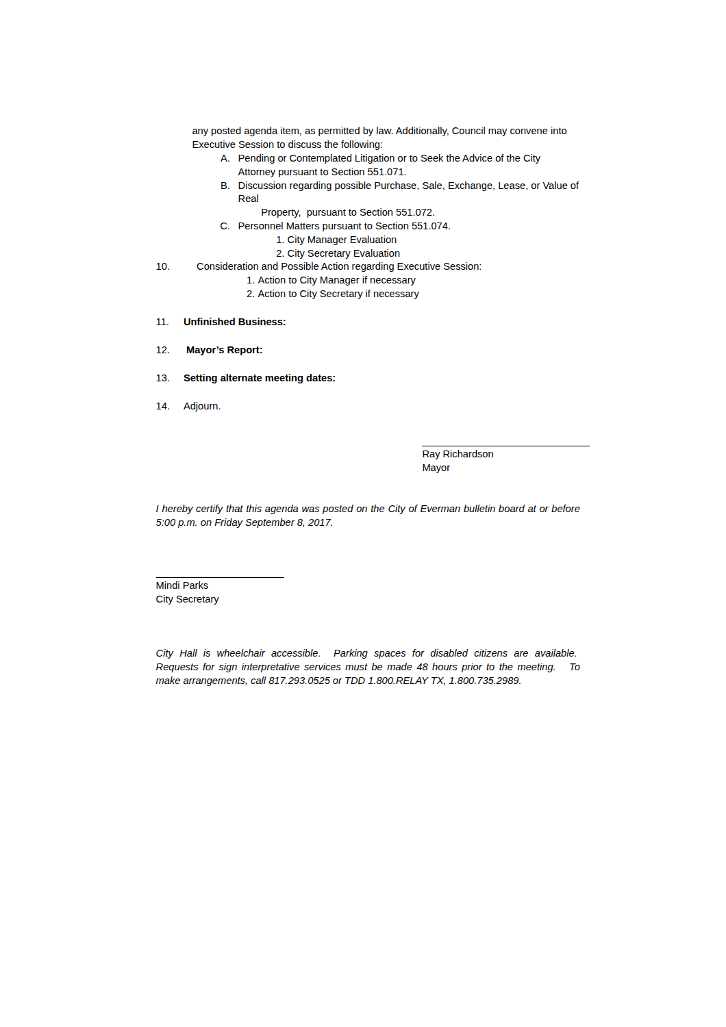any posted agenda item, as permitted by law. Additionally, Council may convene into
Executive Session to discuss the following:
Pending or Contemplated Litigation or to Seek the Advice of the City Attorney pursuant to Section 551.071.
Discussion regarding possible Purchase, Sale, Exchange, Lease, or Value of Real
Property, pursuant to Section 551.072.
Personnel Matters pursuant to Section 551.074.
City Manager Evaluation
City Secretary Evaluation
10. Consideration and Possible Action regarding Executive Session:
Action to City Manager if necessary
Action to City Secretary if necessary
11. Unfinished Business:
12. Mayor’s Report:
13. Setting alternate meeting dates:
14. Adjourn.
Ray Richardson
Mayor
I hereby certify that this agenda was posted on the City of Everman bulletin board at or before 5:00 p.m. on Friday September 8, 2017.
Mindi Parks
City Secretary
City Hall is wheelchair accessible. Parking spaces for disabled citizens are available. Requests for sign interpretative services must be made 48 hours prior to the meeting. To make arrangements, call 817.293.0525 or TDD 1.800.RELAY TX, 1.800.735.2989.